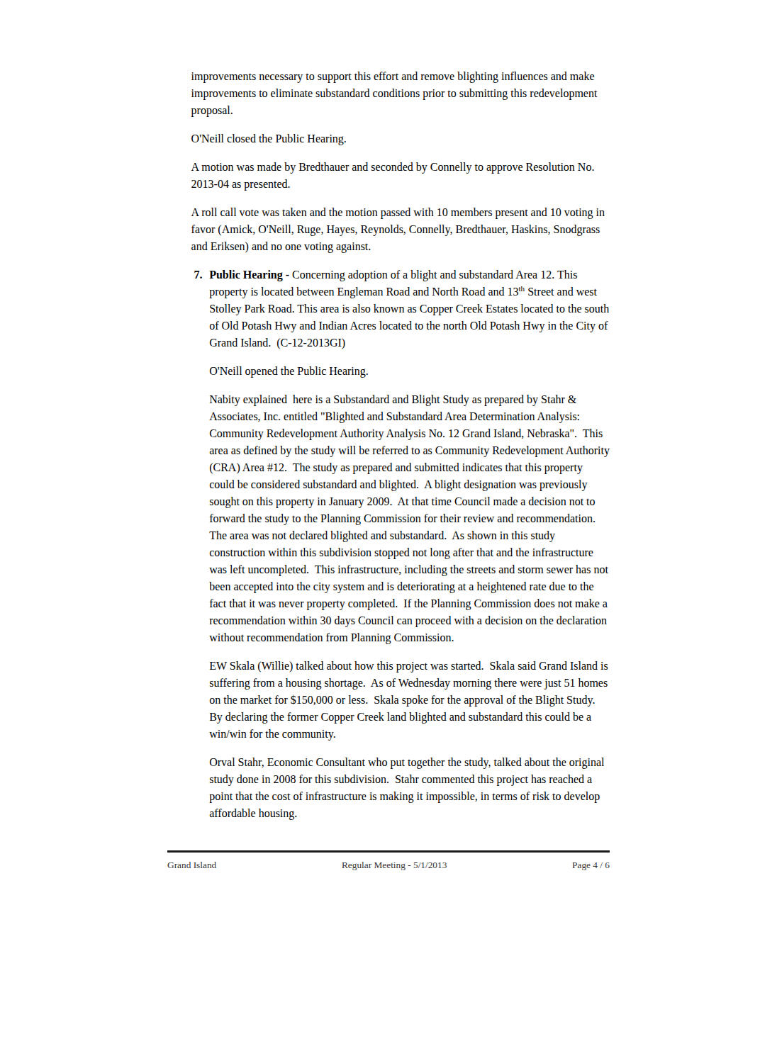improvements necessary to support this effort and remove blighting influences and make improvements to eliminate substandard conditions prior to submitting this redevelopment proposal.
O'Neill closed the Public Hearing.
A motion was made by Bredthauer and seconded by Connelly to approve Resolution No. 2013-04 as presented.
A roll call vote was taken and the motion passed with 10 members present and 10 voting in favor (Amick, O'Neill, Ruge, Hayes, Reynolds, Connelly, Bredthauer, Haskins, Snodgrass and Eriksen) and no one voting against.
7.
Public Hearing - Concerning adoption of a blight and substandard Area 12. This property is located between Engleman Road and North Road and 13th Street and west Stolley Park Road. This area is also known as Copper Creek Estates located to the south of Old Potash Hwy and Indian Acres located to the north Old Potash Hwy in the City of Grand Island. (C-12-2013GI)
O'Neill opened the Public Hearing.
Nabity explained here is a Substandard and Blight Study as prepared by Stahr & Associates, Inc. entitled "Blighted and Substandard Area Determination Analysis: Community Redevelopment Authority Analysis No. 12 Grand Island, Nebraska". This area as defined by the study will be referred to as Community Redevelopment Authority (CRA) Area #12. The study as prepared and submitted indicates that this property could be considered substandard and blighted. A blight designation was previously sought on this property in January 2009. At that time Council made a decision not to forward the study to the Planning Commission for their review and recommendation. The area was not declared blighted and substandard. As shown in this study construction within this subdivision stopped not long after that and the infrastructure was left uncompleted. This infrastructure, including the streets and storm sewer has not been accepted into the city system and is deteriorating at a heightened rate due to the fact that it was never property completed. If the Planning Commission does not make a recommendation within 30 days Council can proceed with a decision on the declaration without recommendation from Planning Commission.
EW Skala (Willie) talked about how this project was started. Skala said Grand Island is suffering from a housing shortage. As of Wednesday morning there were just 51 homes on the market for $150,000 or less. Skala spoke for the approval of the Blight Study. By declaring the former Copper Creek land blighted and substandard this could be a win/win for the community.
Orval Stahr, Economic Consultant who put together the study, talked about the original study done in 2008 for this subdivision. Stahr commented this project has reached a point that the cost of infrastructure is making it impossible, in terms of risk to develop affordable housing.
Grand Island
Regular Meeting - 5/1/2013
Page 4 / 6